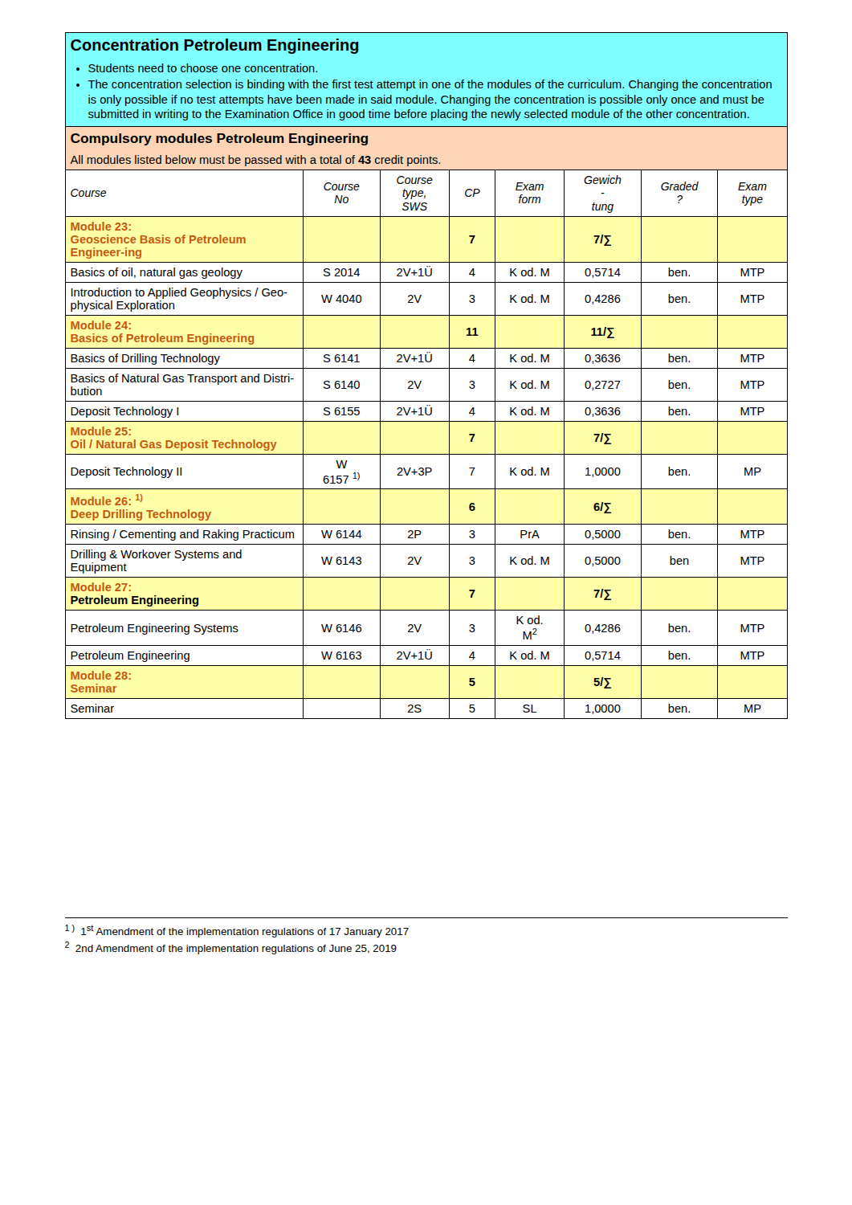| Concentration Petroleum Engineering |
| Students need to choose one concentration. The concentration selection is binding with the first test attempt in one of the modules of the curriculum. Changing the concentration is only possible if no test attempts have been made in said module. Changing the concentration is possible only once and must be submitted in writing to the Examination Office in good time before placing the newly selected module of the other concentration. |
| Compulsory modules Petroleum Engineering |
| All modules listed below must be passed with a total of 43 credit points. |
| Course | Course No | Course type, SWS | CP | Exam form | Gewich - tung | Graded ? | Exam type |
| Module 23: Geoscience Basis of Petroleum Engineer-ing | | | 7 | | 7/∑ | | |
| Basics of oil, natural gas geology | S 2014 | 2V+1Ü | 4 | K od. M | 0,5714 | ben. | MTP |
| Introduction to Applied Geophysics / Geo-physical Exploration | W 4040 | 2V | 3 | K od. M | 0,4286 | ben. | MTP |
| Module 24: Basics of Petroleum Engineering | | | 11 | | 11/∑ | | |
| Basics of Drilling Technology | S 6141 | 2V+1Ü | 4 | K od. M | 0,3636 | ben. | MTP |
| Basics of Natural Gas Transport and Distri-bution | S 6140 | 2V | 3 | K od. M | 0,2727 | ben. | MTP |
| Deposit Technology I | S 6155 | 2V+1Ü | 4 | K od. M | 0,3636 | ben. | MTP |
| Module 25: Oil / Natural Gas Deposit Technology | | | 7 | | 7/∑ | | |
| Deposit Technology II | W 6157 1) | 2V+3P | 7 | K od. M | 1,0000 | ben. | MP |
| Module 26: 1) Deep Drilling Technology | | | 6 | | 6/∑ | | |
| Rinsing / Cementing and Raking Practicum | W 6144 | 2P | 3 | PrA | 0,5000 | ben. | MTP |
| Drilling & Workover Systems and Equipment | W 6143 | 2V | 3 | K od. M | 0,5000 | ben | MTP |
| Module 27: Petroleum Engineering | | | 7 | | 7/∑ | | |
| Petroleum Engineering Systems | W 6146 | 2V | 3 | K od. M 2 | 0,4286 | ben. | MTP |
| Petroleum Engineering | W 6163 | 2V+1Ü | 4 | K od. M | 0,5714 | ben. | MTP |
| Module 28: Seminar | | | 5 | | 5/∑ | | |
| Seminar | | 2S | 5 | SL | 1,0000 | ben. | MP |
1 ) 1st Amendment of the implementation regulations of 17 January 2017
2 2nd Amendment of the implementation regulations of June 25, 2019